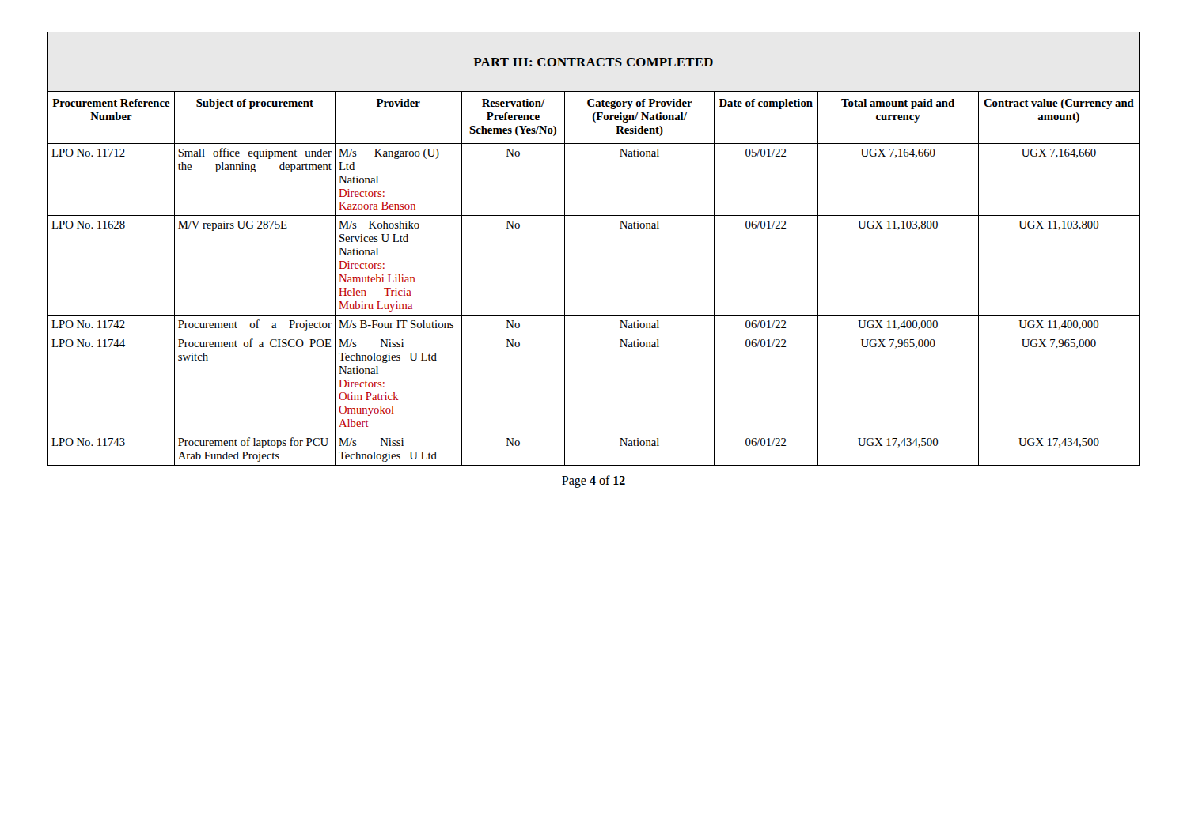PART III: CONTRACTS COMPLETED
| Procurement Reference Number | Subject of procurement | Provider | Reservation/ Preference Schemes (Yes/No) | Category of Provider (Foreign/ National/ Resident) | Date of completion | Total amount paid and currency | Contract value (Currency and amount) |
| --- | --- | --- | --- | --- | --- | --- | --- |
| LPO No. 11712 | Small office equipment under the planning department | M/s Kangaroo (U) Ltd National Directors: Kazoora Benson | No | National | 05/01/22 | UGX 7,164,660 | UGX 7,164,660 |
| LPO No. 11628 | M/V repairs UG 2875E | M/s Kohoshiko Services U Ltd National Directors: Namutebi Lilian Helen Tricia Mubiru Luyima | No | National | 06/01/22 | UGX 11,103,800 | UGX 11,103,800 |
| LPO No. 11742 | Procurement of a Projector | M/s B-Four IT Solutions | No | National | 06/01/22 | UGX 11,400,000 | UGX 11,400,000 |
| LPO No. 11744 | Procurement of a CISCO POE switch | M/s Nissi Technologies U Ltd National Directors: Otim Patrick Omunyokol Albert | No | National | 06/01/22 | UGX 7,965,000 | UGX 7,965,000 |
| LPO No. 11743 | Procurement of laptops for PCU Arab Funded Projects | M/s Nissi Technologies U Ltd | No | National | 06/01/22 | UGX 17,434,500 | UGX 17,434,500 |
Page 4 of 12